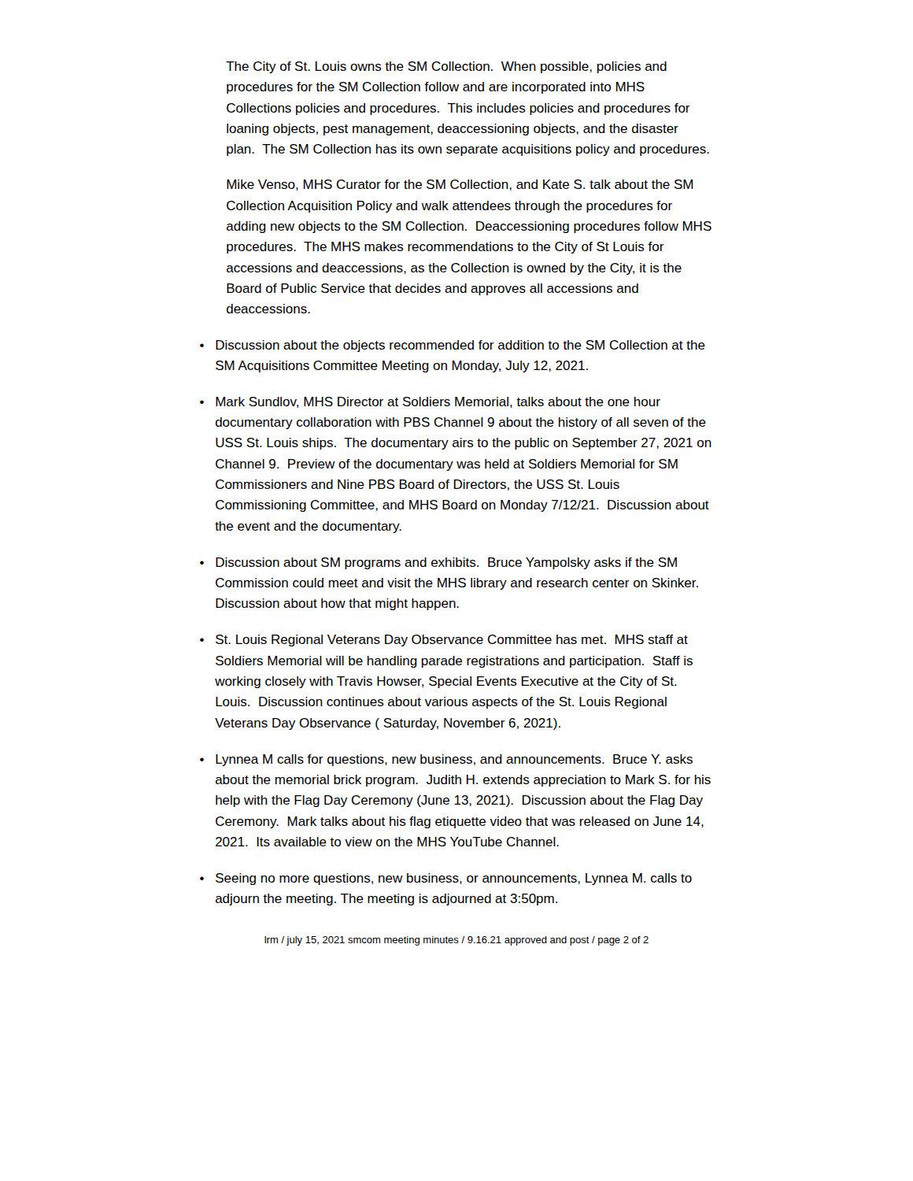The City of St. Louis owns the SM Collection. When possible, policies and procedures for the SM Collection follow and are incorporated into MHS Collections policies and procedures. This includes policies and procedures for loaning objects, pest management, deaccessioning objects, and the disaster plan. The SM Collection has its own separate acquisitions policy and procedures.
Mike Venso, MHS Curator for the SM Collection, and Kate S. talk about the SM Collection Acquisition Policy and walk attendees through the procedures for adding new objects to the SM Collection. Deaccessioning procedures follow MHS procedures. The MHS makes recommendations to the City of St Louis for accessions and deaccessions, as the Collection is owned by the City, it is the Board of Public Service that decides and approves all accessions and deaccessions.
Discussion about the objects recommended for addition to the SM Collection at the SM Acquisitions Committee Meeting on Monday, July 12, 2021.
Mark Sundlov, MHS Director at Soldiers Memorial, talks about the one hour documentary collaboration with PBS Channel 9 about the history of all seven of the USS St. Louis ships. The documentary airs to the public on September 27, 2021 on Channel 9. Preview of the documentary was held at Soldiers Memorial for SM Commissioners and Nine PBS Board of Directors, the USS St. Louis Commissioning Committee, and MHS Board on Monday 7/12/21. Discussion about the event and the documentary.
Discussion about SM programs and exhibits. Bruce Yampolsky asks if the SM Commission could meet and visit the MHS library and research center on Skinker. Discussion about how that might happen.
St. Louis Regional Veterans Day Observance Committee has met. MHS staff at Soldiers Memorial will be handling parade registrations and participation. Staff is working closely with Travis Howser, Special Events Executive at the City of St. Louis. Discussion continues about various aspects of the St. Louis Regional Veterans Day Observance ( Saturday, November 6, 2021).
Lynnea M calls for questions, new business, and announcements. Bruce Y. asks about the memorial brick program. Judith H. extends appreciation to Mark S. for his help with the Flag Day Ceremony (June 13, 2021). Discussion about the Flag Day Ceremony. Mark talks about his flag etiquette video that was released on June 14, 2021. Its available to view on the MHS YouTube Channel.
Seeing no more questions, new business, or announcements, Lynnea M. calls to adjourn the meeting. The meeting is adjourned at 3:50pm.
lrm / july 15, 2021 smcom meeting minutes / 9.16.21 approved and post / page 2 of 2